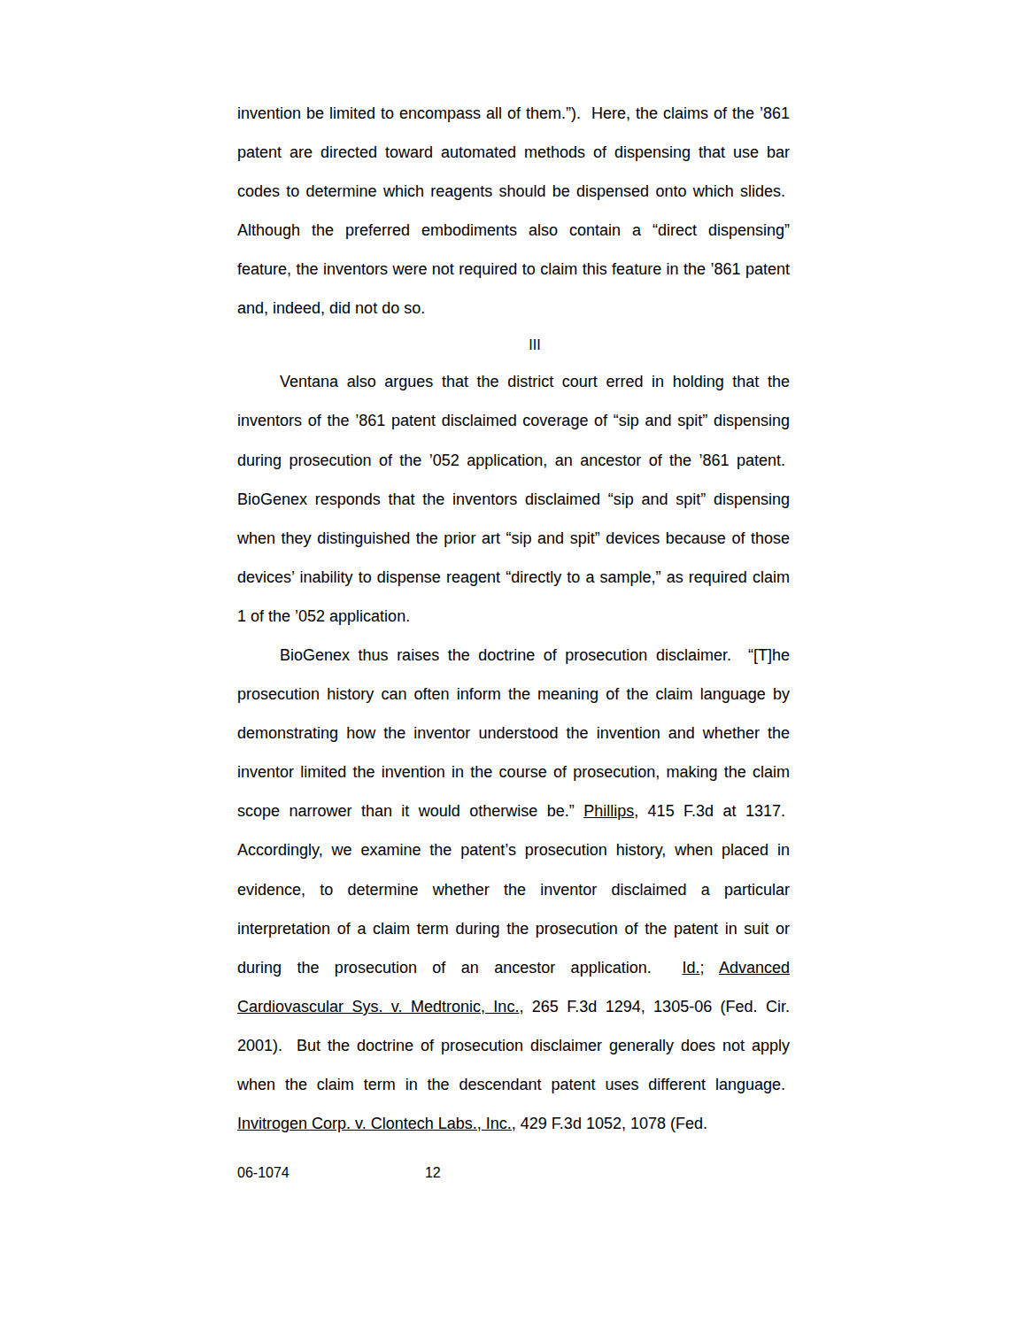invention be limited to encompass all of them.”). Here, the claims of the ’861 patent are directed toward automated methods of dispensing that use bar codes to determine which reagents should be dispensed onto which slides. Although the preferred embodiments also contain a “direct dispensing” feature, the inventors were not required to claim this feature in the ’861 patent and, indeed, did not do so.
III
Ventana also argues that the district court erred in holding that the inventors of the ’861 patent disclaimed coverage of “sip and spit” dispensing during prosecution of the ’052 application, an ancestor of the ’861 patent. BioGenex responds that the inventors disclaimed “sip and spit” dispensing when they distinguished the prior art “sip and spit” devices because of those devices’ inability to dispense reagent “directly to a sample,” as required claim 1 of the ’052 application.
BioGenex thus raises the doctrine of prosecution disclaimer. “[T]he prosecution history can often inform the meaning of the claim language by demonstrating how the inventor understood the invention and whether the inventor limited the invention in the course of prosecution, making the claim scope narrower than it would otherwise be.” Phillips, 415 F.3d at 1317. Accordingly, we examine the patent’s prosecution history, when placed in evidence, to determine whether the inventor disclaimed a particular interpretation of a claim term during the prosecution of the patent in suit or during the prosecution of an ancestor application. Id.; Advanced Cardiovascular Sys. v. Medtronic, Inc., 265 F.3d 1294, 1305-06 (Fed. Cir. 2001). But the doctrine of prosecution disclaimer generally does not apply when the claim term in the descendant patent uses different language. Invitrogen Corp. v. Clontech Labs., Inc., 429 F.3d 1052, 1078 (Fed.
06-1074 12